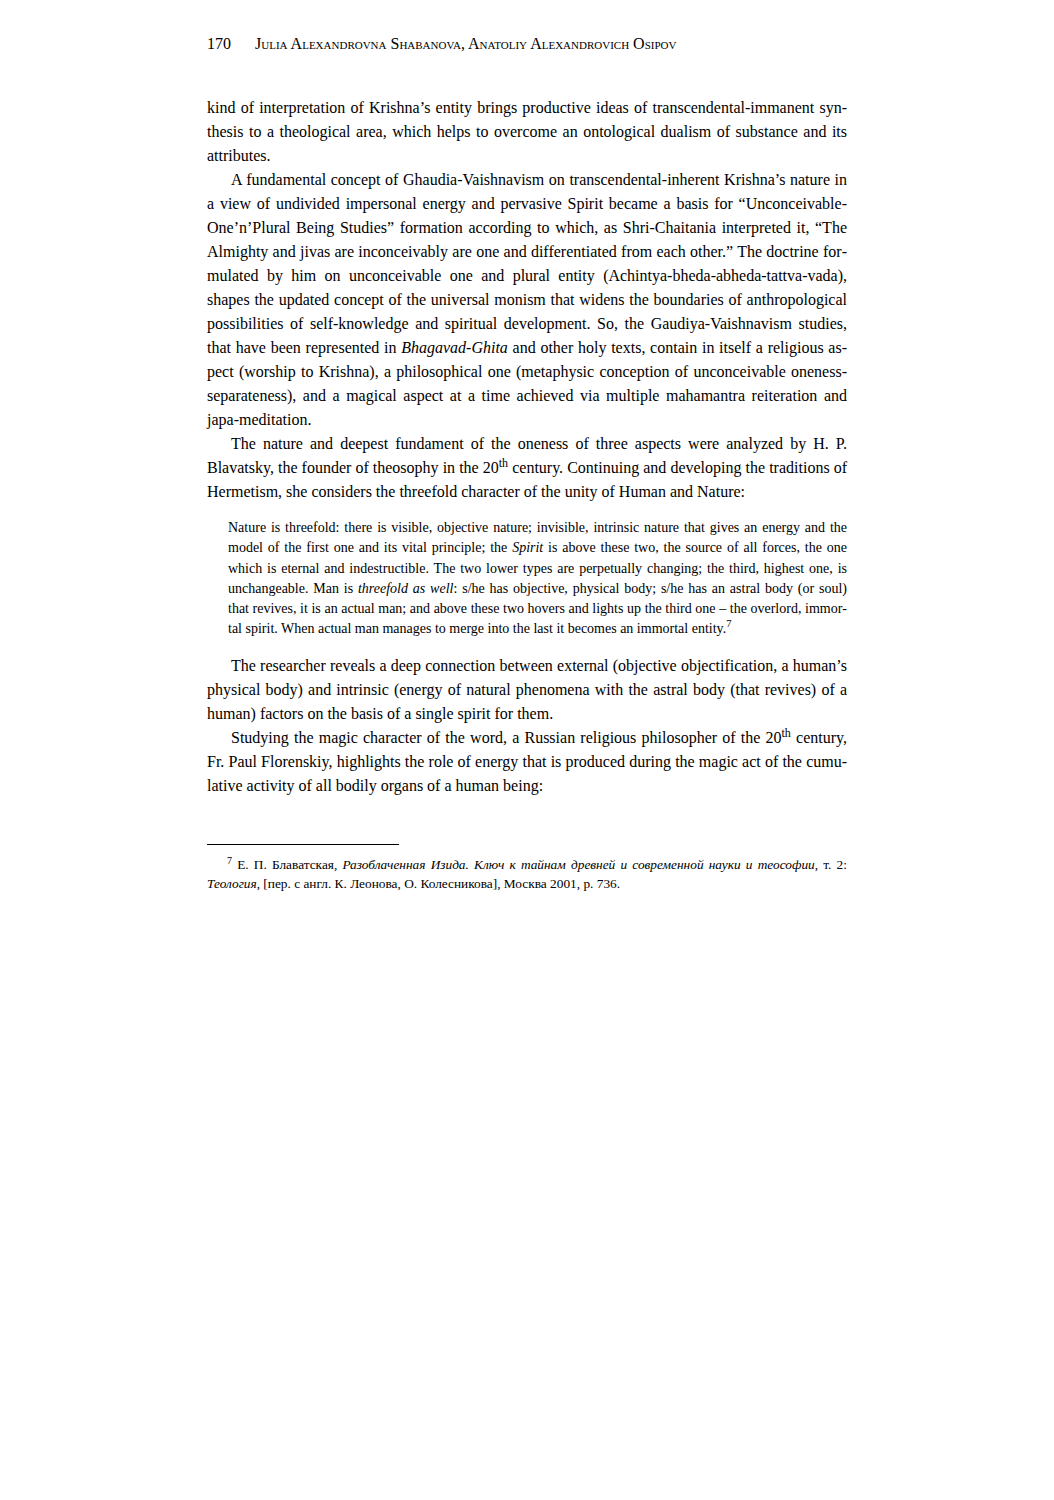170 Julia Alexandrovna Shabanova, Anatoliy Alexandrovich Osipov
kind of interpretation of Krishna’s entity brings productive ideas of transcendental-immanent synthesis to a theological area, which helps to overcome an ontological dualism of substance and its attributes.
A fundamental concept of Ghaudia-Vaishnavism on transcendental-inherent Krishna’s nature in a view of undivided impersonal energy and pervasive Spirit became a basis for “Unconceivable-One’n’Plural Being Studies” formation according to which, as Shri-Chaitania interpreted it, “The Almighty and jivas are inconceivably are one and differentiated from each other.” The doctrine formulated by him on unconceivable one and plural entity (Achintya-bheda-abheda-tattva-vada), shapes the updated concept of the universal monism that widens the boundaries of anthropological possibilities of self-knowledge and spiritual development. So, the Gaudiya-Vaishnavism studies, that have been represented in Bhagavad-Ghita and other holy texts, contain in itself a religious aspect (worship to Krishna), a philosophical one (metaphysic conception of unconceivable oneness-separateness), and a magical aspect at a time achieved via multiple mahamantra reiteration and japa-meditation.
The nature and deepest fundament of the oneness of three aspects were analyzed by H. P. Blavatsky, the founder of theosophy in the 20th century. Continuing and developing the traditions of Hermetism, she considers the threefold character of the unity of Human and Nature:
Nature is threefold: there is visible, objective nature; invisible, intrinsic nature that gives an energy and the model of the first one and its vital principle; the Spirit is above these two, the source of all forces, the one which is eternal and indestructible. The two lower types are perpetually changing; the third, highest one, is unchangeable. Man is threefold as well: s/he has objective, physical body; s/he has an astral body (or soul) that revives, it is an actual man; and above these two hovers and lights up the third one – the overlord, immortal spirit. When actual man manages to merge into the last it becomes an immortal entity.7
The researcher reveals a deep connection between external (objective objectification, a human’s physical body) and intrinsic (energy of natural phenomena with the astral body (that revives) of a human) factors on the basis of a single spirit for them.
Studying the magic character of the word, a Russian religious philosopher of the 20th century, Fr. Paul Florenskiy, highlights the role of energy that is produced during the magic act of the cumulative activity of all bodily organs of a human being:
7 Е. П. Блаватская, Разоблаченная Изида. Ключ к тайнам древней и современной науки и теософии, т. 2: Теология, [пер. с англ. К. Леонова, О. Колесникова], Москва 2001, p. 736.